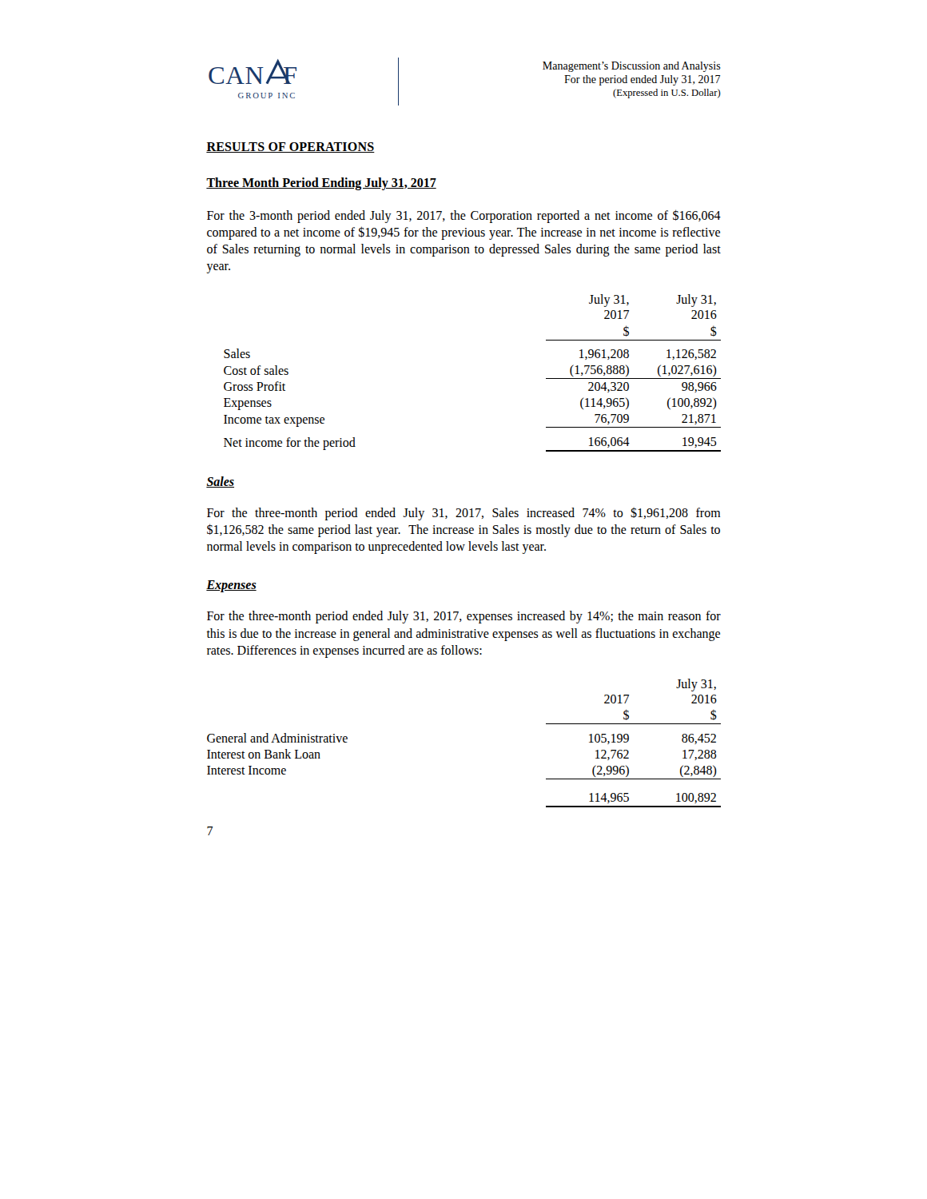CAN F GROUP INC
Management’s Discussion and Analysis
For the period ended July 31, 2017
(Expressed in U.S. Dollar)
RESULTS OF OPERATIONS
Three Month Period Ending July 31, 2017
For the 3-month period ended July 31, 2017, the Corporation reported a net income of $166,064 compared to a net income of $19,945 for the previous year. The increase in net income is reflective of Sales returning to normal levels in comparison to depressed Sales during the same period last year.
| | | July 31, 2017 | July 31, 2016 |
| | | $ | $ |
| Sales | | 1,961,208 | 1,126,582 |
| Cost of sales | | (1,756,888) | (1,027,616) |
| Gross Profit | | 204,320 | 98,966 |
| Expenses | | (114,965) | (100,892) |
| Income tax expense | | 76,709 | 21,871 |
| Net income for the period | | 166,064 | 19,945 |
Sales
For the three-month period ended July 31, 2017, Sales increased 74% to $1,961,208 from $1,126,582 the same period last year. The increase in Sales is mostly due to the return of Sales to normal levels in comparison to unprecedented low levels last year.
Expenses
For the three-month period ended July 31, 2017, expenses increased by 14%; the main reason for this is due to the increase in general and administrative expenses as well as fluctuations in exchange rates. Differences in expenses incurred are as follows:
| | | 2017 | July 31, 2016 |
| | | $ | $ |
| General and Administrative | | 105,199 | 86,452 |
| Interest on Bank Loan | | 12,762 | 17,288 |
| Interest Income | | (2,996) | (2,848) |
| | | 114,965 | 100,892 |
7